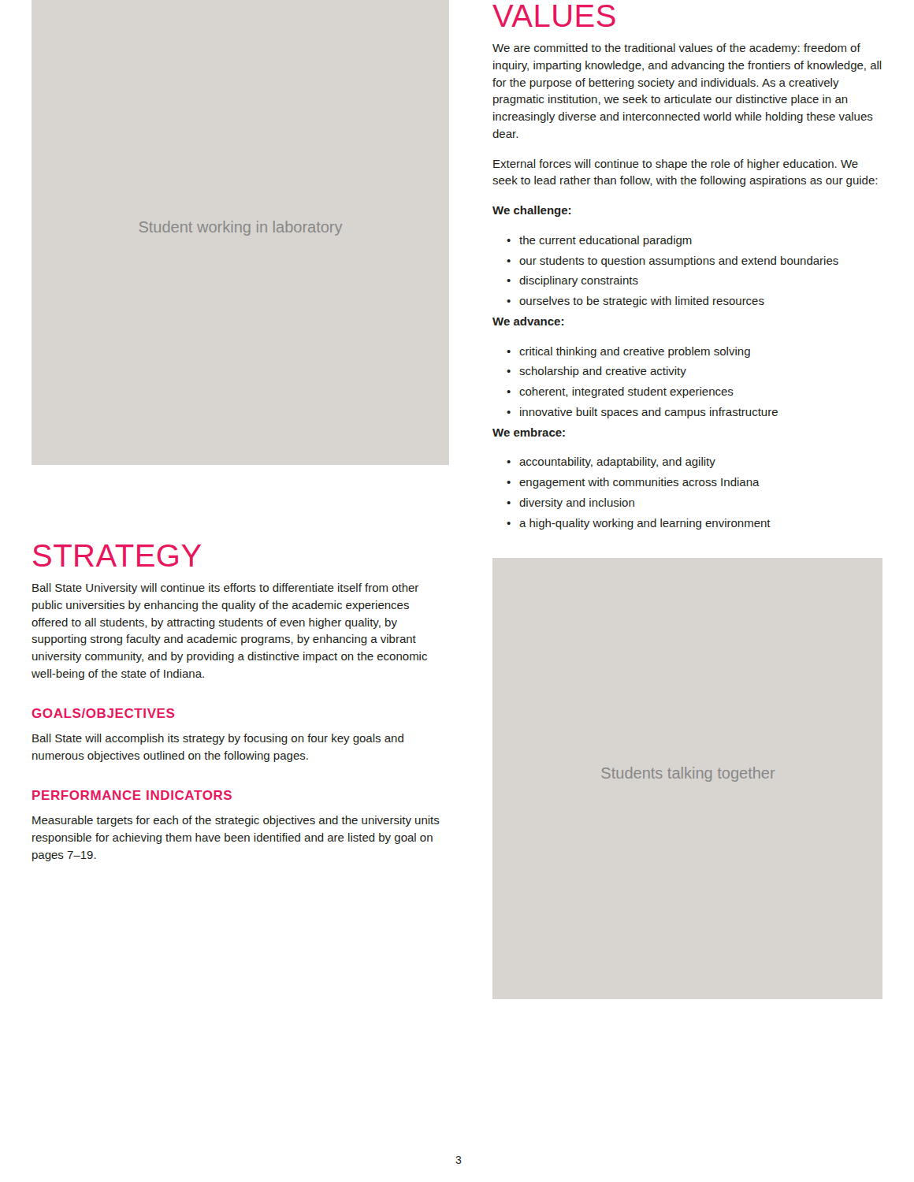STRATEGY
Ball State University will continue its efforts to differentiate itself from other public universities by enhancing the quality of the academic experiences offered to all students, by attracting students of even higher quality, by supporting strong faculty and academic programs, by enhancing a vibrant university community, and by providing a distinctive impact on the economic well-being of the state of Indiana.
Goals/Objectives
Ball State will accomplish its strategy by focusing on four key goals and numerous objectives outlined on the following pages.
Performance Indicators
Measurable targets for each of the strategic objectives and the university units responsible for achieving them have been identified and are listed by goal on pages 7–19.
VALUES
We are committed to the traditional values of the academy: freedom of inquiry, imparting knowledge, and advancing the frontiers of knowledge, all for the purpose of bettering society and individuals. As a creatively pragmatic institution, we seek to articulate our distinctive place in an increasingly diverse and interconnected world while holding these values dear.
External forces will continue to shape the role of higher education. We seek to lead rather than follow, with the following aspirations as our guide:
We challenge:
the current educational paradigm
our students to question assumptions and extend boundaries
disciplinary constraints
ourselves to be strategic with limited resources
We advance:
critical thinking and creative problem solving
scholarship and creative activity
coherent, integrated student experiences
innovative built spaces and campus infrastructure
We embrace:
accountability, adaptability, and agility
engagement with communities across Indiana
diversity and inclusion
a high-quality working and learning environment
3